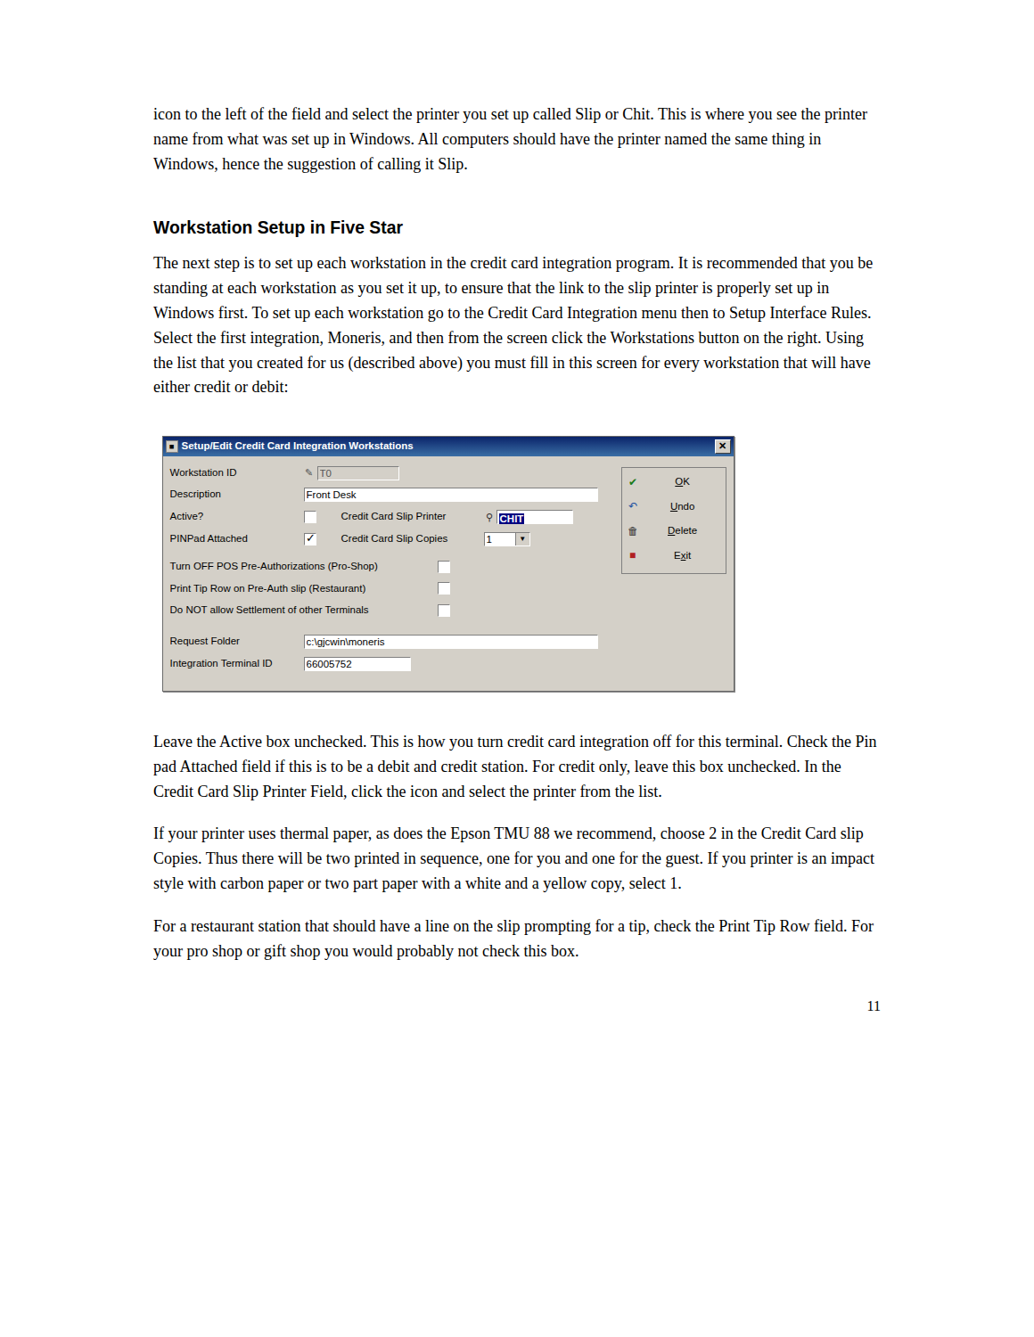icon to the left of the field and select the printer you set up called Slip or Chit. This is where you see the printer name from what was set up in Windows. All computers should have the printer named the same thing in Windows, hence the suggestion of calling it Slip.
Workstation Setup in Five Star
The next step is to set up each workstation in the credit card integration program. It is recommended that you be standing at each workstation as you set it up, to ensure that the link to the slip printer is properly set up in Windows first. To set up each workstation go to the Credit Card Integration menu then to Setup Interface Rules. Select the first integration, Moneris, and then from the screen click the Workstations button on the right. Using the list that you created for us (described above) you must fill in this screen for every workstation that will have either credit or debit:
■Setup/Edit Credit Card Integration Workstations ✕
Workstation ID ✎
Description
Active? Credit Card Slip Printer ⚲ CHIT
PINPad Attached Credit Card Slip Copies 1▼
Turn OFF POS Pre-Authorizations (Pro-Shop)
Print Tip Row on Pre-Auth slip (Restaurant)
Do NOT allow Settlement of other Terminals
Request Folder
Integration Terminal ID
✔OK
↶Undo
🗑Delete
■Exit
Leave the Active box unchecked. This is how you turn credit card integration off for this terminal. Check the Pin pad Attached field if this is to be a debit and credit station. For credit only, leave this box unchecked. In the Credit Card Slip Printer Field, click the icon and select the printer from the list.
If your printer uses thermal paper, as does the Epson TMU 88 we recommend, choose 2 in the Credit Card slip Copies. Thus there will be two printed in sequence, one for you and one for the guest. If you printer is an impact style with carbon paper or two part paper with a white and a yellow copy, select 1.
For a restaurant station that should have a line on the slip prompting for a tip, check the Print Tip Row field. For your pro shop or gift shop you would probably not check this box.
11